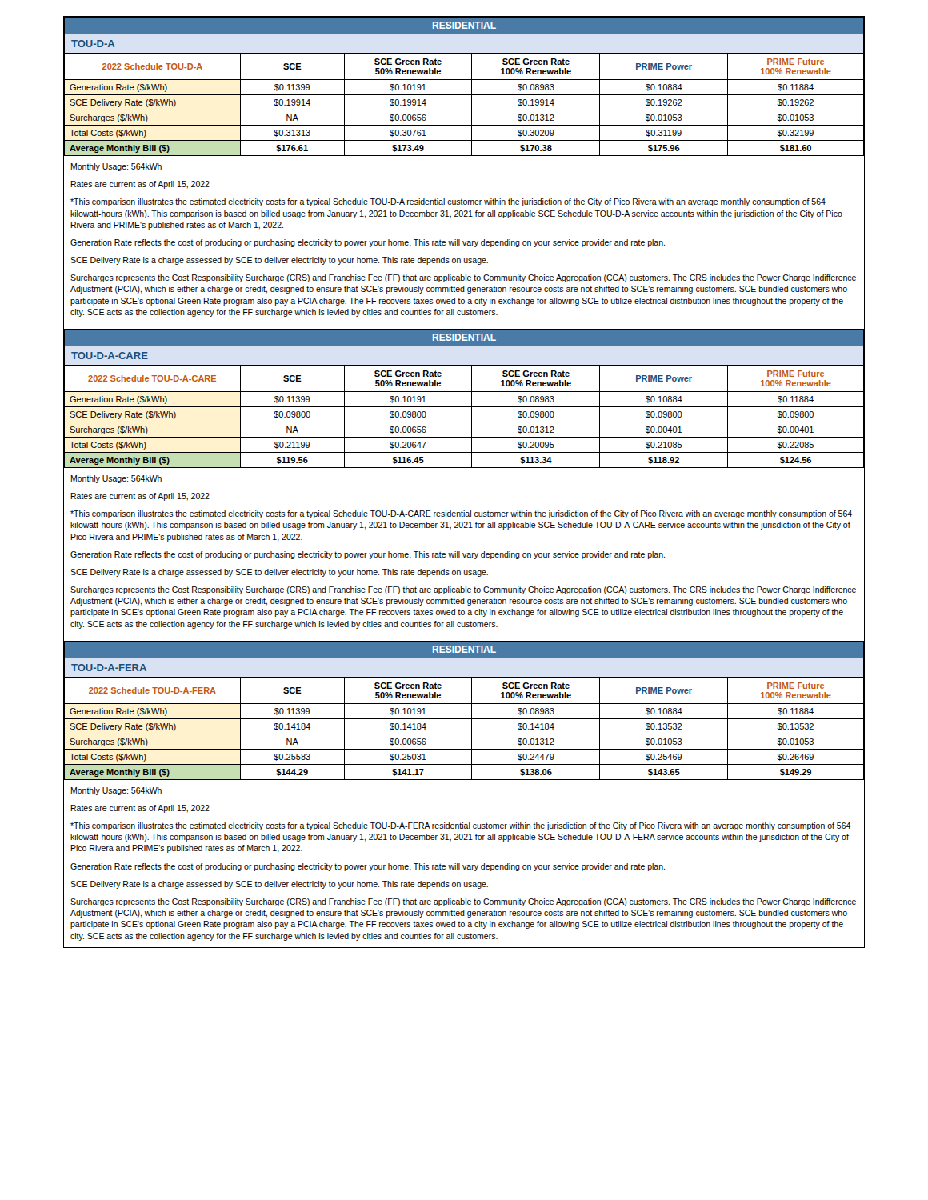| RESIDENTIAL |
| TOU-D-A |
| 2022 Schedule TOU-D-A | SCE | SCE Green Rate 50% Renewable | SCE Green Rate 100% Renewable | PRIME Power | PRIME Future 100% Renewable |
| Generation Rate ($/kWh) | $0.11399 | $0.10191 | $0.08983 | $0.10884 | $0.11884 |
| SCE Delivery Rate ($/kWh) | $0.19914 | $0.19914 | $0.19914 | $0.19262 | $0.19262 |
| Surcharges ($/kWh) | NA | $0.00656 | $0.01312 | $0.01053 | $0.01053 |
| Total Costs ($/kWh) | $0.31313 | $0.30761 | $0.30209 | $0.31199 | $0.32199 |
| Average Monthly Bill ($) | $176.61 | $173.49 | $170.38 | $175.96 | $181.60 |
Monthly Usage: 564kWh
Rates are current as of April 15, 2022
*This comparison illustrates the estimated electricity costs for a typical Schedule TOU-D-A residential customer within the jurisdiction of the City of Pico Rivera with an average monthly consumption of 564 kilowatt-hours (kWh). This comparison is based on billed usage from January 1, 2021 to December 31, 2021 for all applicable SCE Schedule TOU-D-A service accounts within the jurisdiction of the City of Pico Rivera and PRIME's published rates as of March 1, 2022.
Generation Rate reflects the cost of producing or purchasing electricity to power your home. This rate will vary depending on your service provider and rate plan.
SCE Delivery Rate is a charge assessed by SCE to deliver electricity to your home. This rate depends on usage.
Surcharges represents the Cost Responsibility Surcharge (CRS) and Franchise Fee (FF) that are applicable to Community Choice Aggregation (CCA) customers. The CRS includes the Power Charge Indifference Adjustment (PCIA), which is either a charge or credit, designed to ensure that SCE's previously committed generation resource costs are not shifted to SCE's remaining customers. SCE bundled customers who participate in SCE's optional Green Rate program also pay a PCIA charge. The FF recovers taxes owed to a city in exchange for allowing SCE to utilize electrical distribution lines throughout the property of the city. SCE acts as the collection agency for the FF surcharge which is levied by cities and counties for all customers.
| RESIDENTIAL |
| TOU-D-A-CARE |
| 2022 Schedule TOU-D-A-CARE | SCE | SCE Green Rate 50% Renewable | SCE Green Rate 100% Renewable | PRIME Power | PRIME Future 100% Renewable |
| Generation Rate ($/kWh) | $0.11399 | $0.10191 | $0.08983 | $0.10884 | $0.11884 |
| SCE Delivery Rate ($/kWh) | $0.09800 | $0.09800 | $0.09800 | $0.09800 | $0.09800 |
| Surcharges ($/kWh) | NA | $0.00656 | $0.01312 | $0.00401 | $0.00401 |
| Total Costs ($/kWh) | $0.21199 | $0.20647 | $0.20095 | $0.21085 | $0.22085 |
| Average Monthly Bill ($) | $119.56 | $116.45 | $113.34 | $118.92 | $124.56 |
Monthly Usage: 564kWh
Rates are current as of April 15, 2022
*This comparison illustrates the estimated electricity costs for a typical Schedule TOU-D-A-CARE residential customer within the jurisdiction of the City of Pico Rivera with an average monthly consumption of 564 kilowatt-hours (kWh). This comparison is based on billed usage from January 1, 2021 to December 31, 2021 for all applicable SCE Schedule TOU-D-A-CARE service accounts within the jurisdiction of the City of Pico Rivera and PRIME's published rates as of March 1, 2022.
Generation Rate reflects the cost of producing or purchasing electricity to power your home. This rate will vary depending on your service provider and rate plan.
SCE Delivery Rate is a charge assessed by SCE to deliver electricity to your home. This rate depends on usage.
Surcharges represents the Cost Responsibility Surcharge (CRS) and Franchise Fee (FF) that are applicable to Community Choice Aggregation (CCA) customers. The CRS includes the Power Charge Indifference Adjustment (PCIA), which is either a charge or credit, designed to ensure that SCE's previously committed generation resource costs are not shifted to SCE's remaining customers. SCE bundled customers who participate in SCE's optional Green Rate program also pay a PCIA charge. The FF recovers taxes owed to a city in exchange for allowing SCE to utilize electrical distribution lines throughout the property of the city. SCE acts as the collection agency for the FF surcharge which is levied by cities and counties for all customers.
| RESIDENTIAL |
| TOU-D-A-FERA |
| 2022 Schedule TOU-D-A-FERA | SCE | SCE Green Rate 50% Renewable | SCE Green Rate 100% Renewable | PRIME Power | PRIME Future 100% Renewable |
| Generation Rate ($/kWh) | $0.11399 | $0.10191 | $0.08983 | $0.10884 | $0.11884 |
| SCE Delivery Rate ($/kWh) | $0.14184 | $0.14184 | $0.14184 | $0.13532 | $0.13532 |
| Surcharges ($/kWh) | NA | $0.00656 | $0.01312 | $0.01053 | $0.01053 |
| Total Costs ($/kWh) | $0.25583 | $0.25031 | $0.24479 | $0.25469 | $0.26469 |
| Average Monthly Bill ($) | $144.29 | $141.17 | $138.06 | $143.65 | $149.29 |
Monthly Usage: 564kWh
Rates are current as of April 15, 2022
*This comparison illustrates the estimated electricity costs for a typical Schedule TOU-D-A-FERA residential customer within the jurisdiction of the City of Pico Rivera with an average monthly consumption of 564 kilowatt-hours (kWh). This comparison is based on billed usage from January 1, 2021 to December 31, 2021 for all applicable SCE Schedule TOU-D-A-FERA service accounts within the jurisdiction of the City of Pico Rivera and PRIME's published rates as of March 1, 2022.
Generation Rate reflects the cost of producing or purchasing electricity to power your home. This rate will vary depending on your service provider and rate plan.
SCE Delivery Rate is a charge assessed by SCE to deliver electricity to your home. This rate depends on usage.
Surcharges represents the Cost Responsibility Surcharge (CRS) and Franchise Fee (FF) that are applicable to Community Choice Aggregation (CCA) customers. The CRS includes the Power Charge Indifference Adjustment (PCIA), which is either a charge or credit, designed to ensure that SCE's previously committed generation resource costs are not shifted to SCE's remaining customers. SCE bundled customers who participate in SCE's optional Green Rate program also pay a PCIA charge. The FF recovers taxes owed to a city in exchange for allowing SCE to utilize electrical distribution lines throughout the property of the city. SCE acts as the collection agency for the FF surcharge which is levied by cities and counties for all customers.